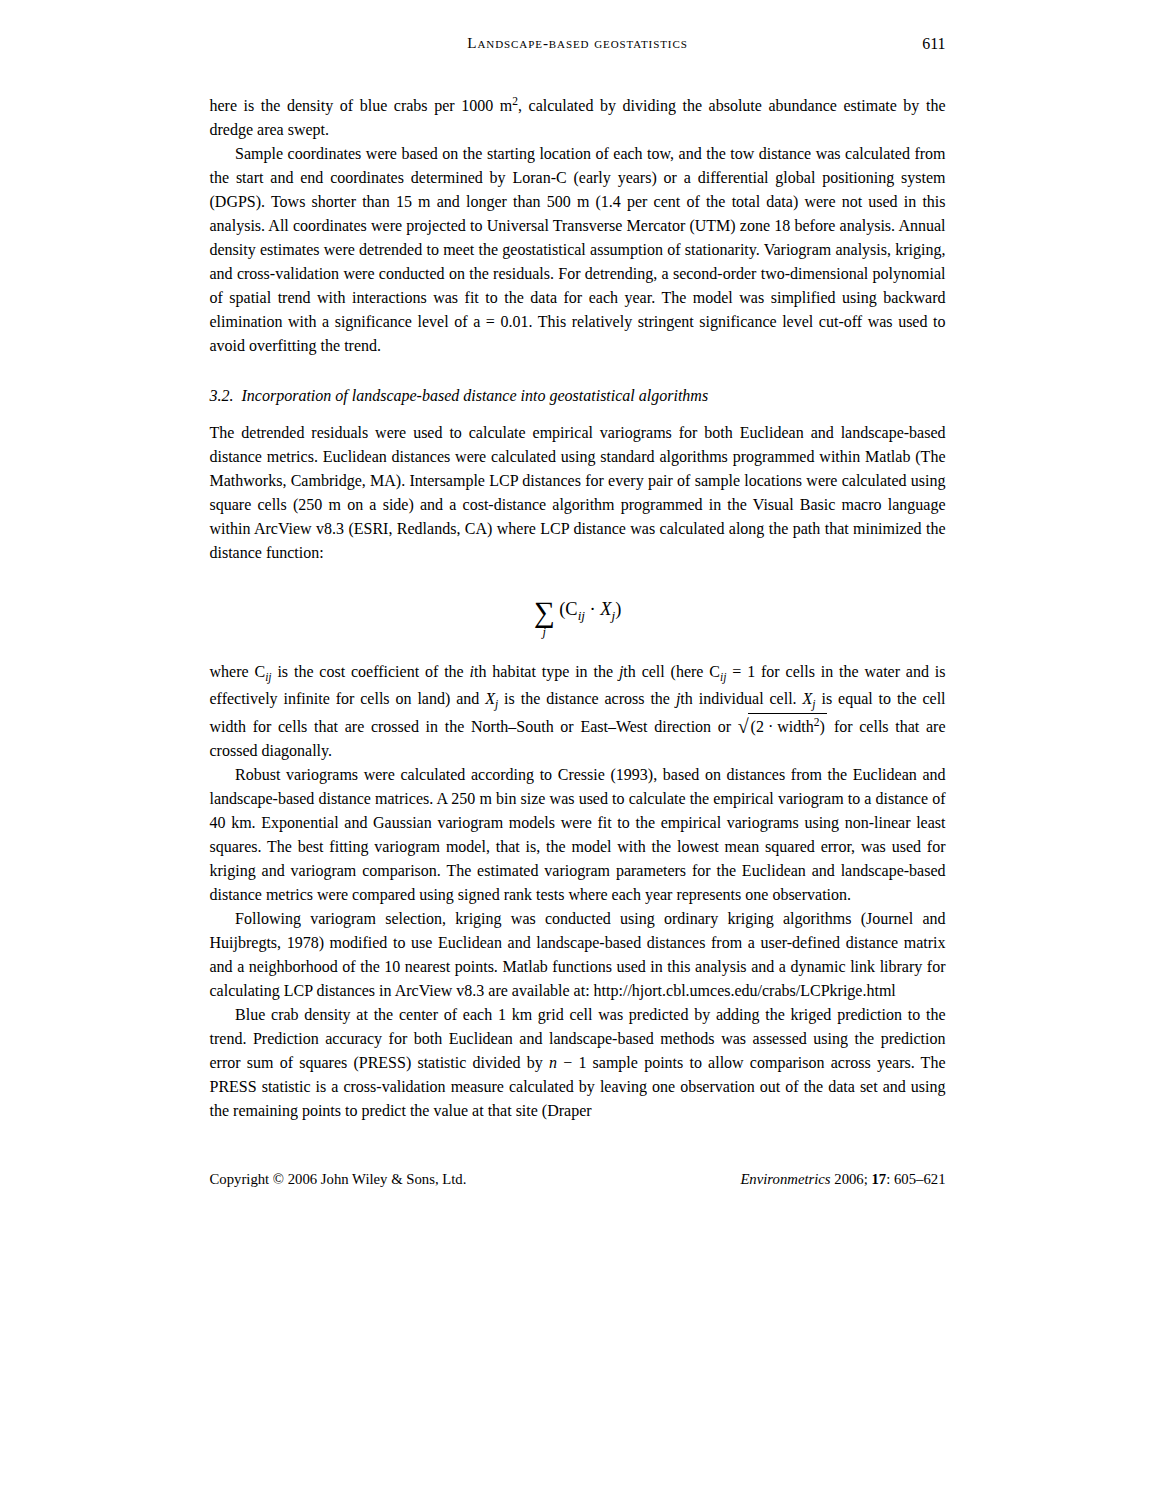Landscape-based geostatistics 611
here is the density of blue crabs per 1000 m2, calculated by dividing the absolute abundance estimate by the dredge area swept.
Sample coordinates were based on the starting location of each tow, and the tow distance was calculated from the start and end coordinates determined by Loran-C (early years) or a differential global positioning system (DGPS). Tows shorter than 15 m and longer than 500 m (1.4 per cent of the total data) were not used in this analysis. All coordinates were projected to Universal Transverse Mercator (UTM) zone 18 before analysis. Annual density estimates were detrended to meet the geostatistical assumption of stationarity. Variogram analysis, kriging, and cross-validation were conducted on the residuals. For detrending, a second-order two-dimensional polynomial of spatial trend with interactions was fit to the data for each year. The model was simplified using backward elimination with a significance level of a = 0.01. This relatively stringent significance level cut-off was used to avoid overfitting the trend.
3.2. Incorporation of landscape-based distance into geostatistical algorithms
The detrended residuals were used to calculate empirical variograms for both Euclidean and landscape-based distance metrics. Euclidean distances were calculated using standard algorithms programmed within Matlab (The Mathworks, Cambridge, MA). Intersample LCP distances for every pair of sample locations were calculated using square cells (250 m on a side) and a cost-distance algorithm programmed in the Visual Basic macro language within ArcView v8.3 (ESRI, Redlands, CA) where LCP distance was calculated along the path that minimized the distance function:
∑j (Cij · Xj)
where Cij is the cost coefficient of the ith habitat type in the jth cell (here Cij = 1 for cells in the water and is effectively infinite for cells on land) and Xj is the distance across the jth individual cell. Xj is equal to the cell width for cells that are crossed in the North–South or East–West direction or (2 · width2) for cells that are crossed diagonally.
Robust variograms were calculated according to Cressie (1993), based on distances from the Euclidean and landscape-based distance matrices. A 250 m bin size was used to calculate the empirical variogram to a distance of 40 km. Exponential and Gaussian variogram models were fit to the empirical variograms using non-linear least squares. The best fitting variogram model, that is, the model with the lowest mean squared error, was used for kriging and variogram comparison. The estimated variogram parameters for the Euclidean and landscape-based distance metrics were compared using signed rank tests where each year represents one observation.
Following variogram selection, kriging was conducted using ordinary kriging algorithms (Journel and Huijbregts, 1978) modified to use Euclidean and landscape-based distances from a user-defined distance matrix and a neighborhood of the 10 nearest points. Matlab functions used in this analysis and a dynamic link library for calculating LCP distances in ArcView v8.3 are available at: http://hjort.cbl.umces.edu/crabs/LCPkrige.html
Blue crab density at the center of each 1 km grid cell was predicted by adding the kriged prediction to the trend. Prediction accuracy for both Euclidean and landscape-based methods was assessed using the prediction error sum of squares (PRESS) statistic divided by n − 1 sample points to allow comparison across years. The PRESS statistic is a cross-validation measure calculated by leaving one observation out of the data set and using the remaining points to predict the value at that site (Draper
Copyright © 2006 John Wiley & Sons, Ltd. Environmetrics 2006; 17: 605–621